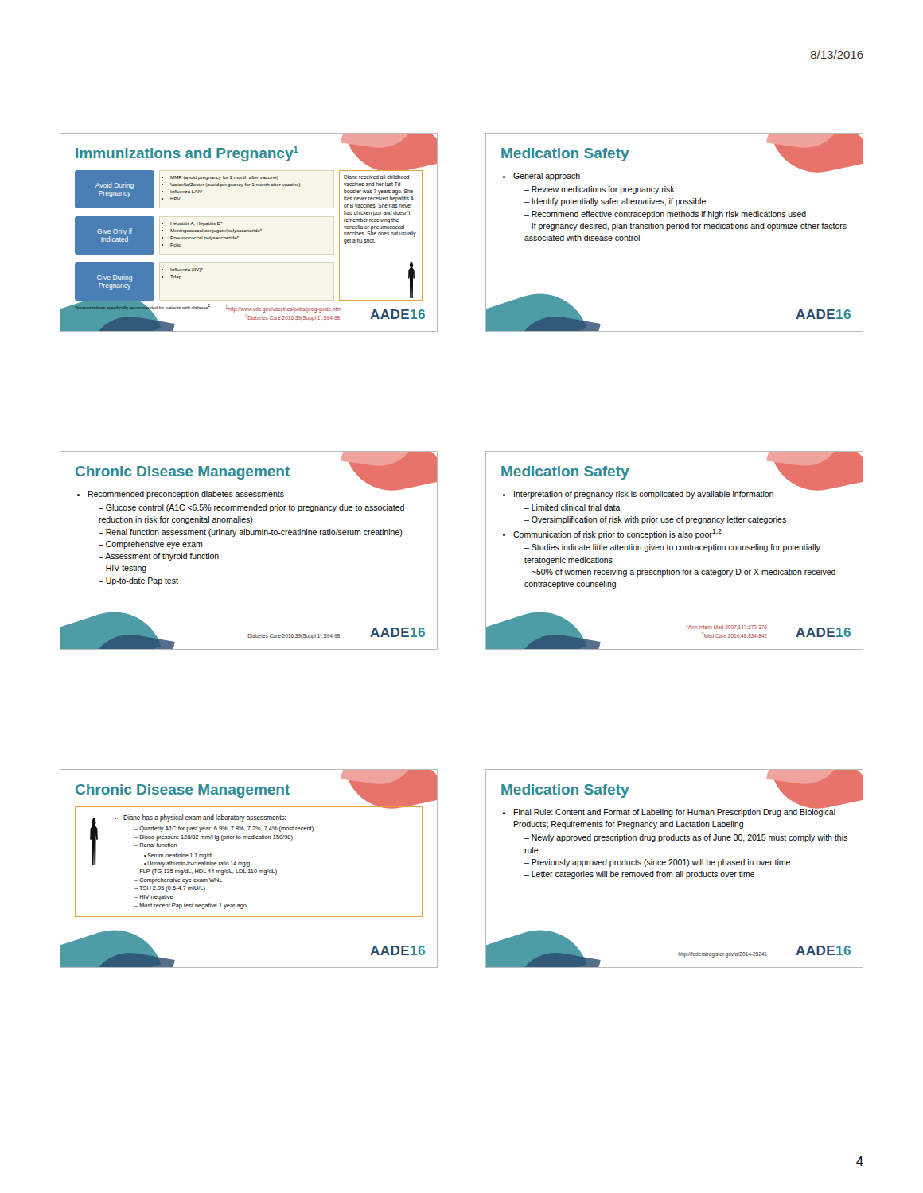8/13/2016
Immunizations and Pregnancy1
Avoid During
Pregnancy
Give Only if
Indicated
Give During
Pregnancy
MMR (avoid pregnancy for 1 month after vaccine)
Varicella/Zoster (avoid pregnancy for 1 month after vaccine)
Influenza LAIV
HPV
Hepatitis A, Hepatitis B*
Meningococcal conjugate/polysaccharide*
Pneumococcal polysaccharide*
Polio
Influenza (IIV)*
Tdap
Diane received all childhood vaccines and her last Td booster was 7 years ago. She has never received hepatitis A or B vaccines. She has never had chicken pox and doesn't remember receiving the varicella or pneumococcal vaccines. She does not usually get a flu shot.
*Immunizations specifically recommended for patients with diabetes2
1http://www.cdc.gov/vaccines/pubs/preg-guide.htm
2Diabetes Care 2016;39(Suppl 1):S94-98.
AADE16
Medication Safety
General approach
Review medications for pregnancy risk
Identify potentially safer alternatives, if possible
Recommend effective contraception methods if high risk medications used
If pregnancy desired, plan transition period for medications and optimize other factors associated with disease control
AADE16
Chronic Disease Management
Recommended preconception diabetes assessments
Glucose control (A1C <6.5% recommended prior to pregnancy due to associated reduction in risk for congenital anomalies)
Renal function assessment (urinary albumin-to-creatinine ratio/serum creatinine)
Comprehensive eye exam
Assessment of thyroid function
HIV testing
Up-to-date Pap test
Diabetes Care 2016;39(Suppl 1):S94-98.
AADE16
Medication Safety
Interpretation of pregnancy risk is complicated by available information
Limited clinical trial data
Oversimplification of risk with prior use of pregnancy letter categories
Communication of risk prior to conception is also poor1,2
Studies indicate little attention given to contraception counseling for potentially teratogenic medications
~50% of women receiving a prescription for a category D or X medication received contraceptive counseling
1Ann Intern Med 2007;147:370-376
2Med Care 2010;48:834-842
AADE16
Chronic Disease Management
Diane has a physical exam and laboratory assessments:
Quarterly A1C for past year: 6.9%, 7.8%, 7.2%, 7.4% (most recent)
Blood pressure 128/82 mm/Hg (prior to medication 150/98)
Renal function
Serum creatinine 1.1 mg/dL
Urinary albumin-to-creatinine ratio 14 mg/g
FLP (TG 135 mg/dL, HDL 44 mg/dL, LDL 110 mg/dL)
Comprehensive eye exam WNL
TSH 2.95 (0.5-4.7 mIU/L)
HIV negative
Most recent Pap test negative 1 year ago
AADE16
Medication Safety
Final Rule: Content and Format of Labeling for Human Prescription Drug and Biological Products; Requirements for Pregnancy and Lactation Labeling
Newly approved prescription drug products as of June 30, 2015 must comply with this rule
Previously approved products (since 2001) will be phased in over time
Letter categories will be removed from all products over time
http://federalregister.gov/a/2014-28241
AADE16
4